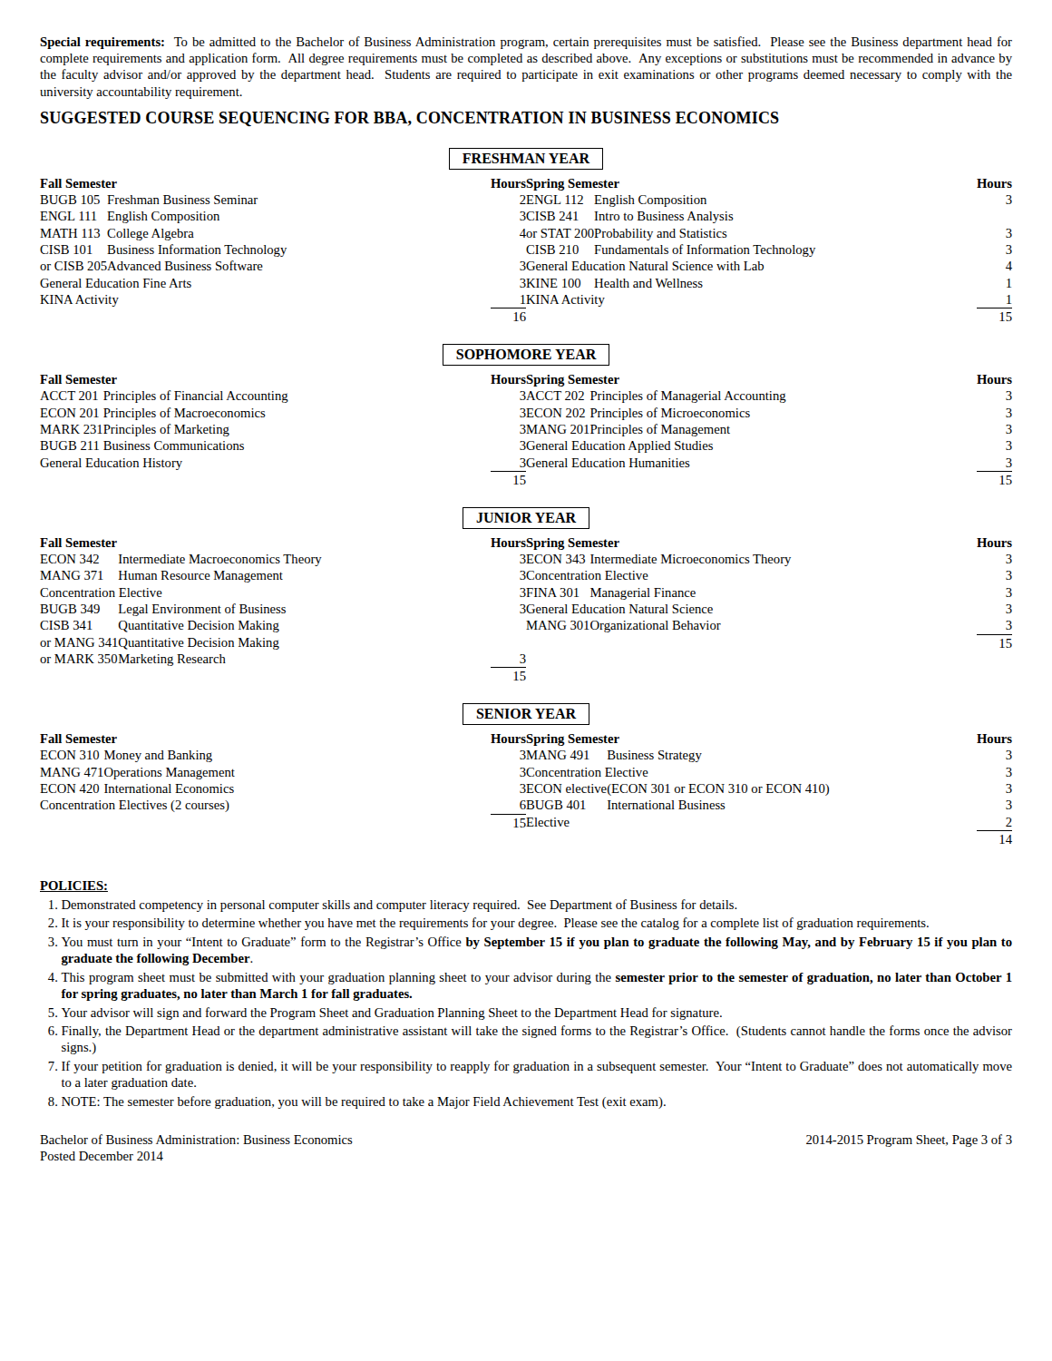Special requirements: To be admitted to the Bachelor of Business Administration program, certain prerequisites must be satisfied. Please see the Business department head for complete requirements and application form. All degree requirements must be completed as described above. Any exceptions or substitutions must be recommended in advance by the faculty advisor and/or approved by the department head. Students are required to participate in exit examinations or other programs deemed necessary to comply with the university accountability requirement.
SUGGESTED COURSE SEQUENCING FOR BBA, CONCENTRATION IN BUSINESS ECONOMICS
FRESHMAN YEAR
| / Fall Semester / Hours / / --- / --- / / BUGB 105 / Freshman Business Seminar / 2 / / ENGL 111 / English Composition / 3 / / MATH 113 / College Algebra / 4 / / CISB 101 / Business Information Technology / / / or CISB 205 / Advanced Business Software / 3 / / General Education Fine Arts / 3 / / KINA Activity / 1 / / 16 / | / Spring Semester / Hours / / --- / --- / / ENGL 112 / English Composition / 3 / / CISB 241 / Intro to Business Analysis / / / or STAT 200 / Probability and Statistics / 3 / / CISB 210 / Fundamentals of Information Technology / 3 / / General Education Natural Science with Lab / 4 / / KINE 100 / Health and Wellness / 1 / / KINA Activity / 1 / / 15 / |
SOPHOMORE YEAR
| / Fall Semester / Hours / / --- / --- / / ACCT 201 / Principles of Financial Accounting / 3 / / ECON 201 / Principles of Macroeconomics / 3 / / MARK 231 / Principles of Marketing / 3 / / BUGB 211 / Business Communications / 3 / / General Education History / 3 / / 15 / | / Spring Semester / Hours / / --- / --- / / ACCT 202 / Principles of Managerial Accounting / 3 / / ECON 202 / Principles of Microeconomics / 3 / / MANG 201 / Principles of Management / 3 / / General Education Applied Studies / 3 / / General Education Humanities / 3 / / 15 / |
JUNIOR YEAR
| / Fall Semester / Hours / / --- / --- / / ECON 342 / Intermediate Macroeconomics Theory / 3 / / MANG 371 / Human Resource Management / 3 / / Concentration Elective / 3 / / BUGB 349 / Legal Environment of Business / 3 / / CISB 341 / Quantitative Decision Making / / / or MANG 341 / Quantitative Decision Making / / / or MARK 350 / Marketing Research / 3 / / 15 / | / Spring Semester / Hours / / --- / --- / / ECON 343 / Intermediate Microeconomics Theory / 3 / / Concentration Elective / 3 / / FINA 301 / Managerial Finance / 3 / / General Education Natural Science / 3 / / MANG 301 / Organizational Behavior / 3 / / 15 / |
SENIOR YEAR
| / Fall Semester / Hours / / --- / --- / / ECON 310 / Money and Banking / 3 / / MANG 471 / Operations Management / 3 / / ECON 420 / International Economics / 3 / / Concentration Electives (2 courses) / 6 / / 15 / | / Spring Semester / Hours / / --- / --- / / MANG 491 / Business Strategy / 3 / / Concentration Elective / 3 / / ECON elective / (ECON 301 or ECON 310 or ECON 410) / 3 / / BUGB 401 / International Business / 3 / / Elective / 2 / / 14 / |
POLICIES:
Demonstrated competency in personal computer skills and computer literacy required. See Department of Business for details.
It is your responsibility to determine whether you have met the requirements for your degree. Please see the catalog for a complete list of graduation requirements.
You must turn in your “Intent to Graduate” form to the Registrar’s Office by September 15 if you plan to graduate the following May, and by February 15 if you plan to graduate the following December.
This program sheet must be submitted with your graduation planning sheet to your advisor during the semester prior to the semester of graduation, no later than October 1 for spring graduates, no later than March 1 for fall graduates.
Your advisor will sign and forward the Program Sheet and Graduation Planning Sheet to the Department Head for signature.
Finally, the Department Head or the department administrative assistant will take the signed forms to the Registrar’s Office. (Students cannot handle the forms once the advisor signs.)
If your petition for graduation is denied, it will be your responsibility to reapply for graduation in a subsequent semester. Your “Intent to Graduate” does not automatically move to a later graduation date.
NOTE: The semester before graduation, you will be required to take a Major Field Achievement Test (exit exam).
Bachelor of Business Administration: Business Economics Posted December 2014
2014-2015 Program Sheet, Page 3 of 3